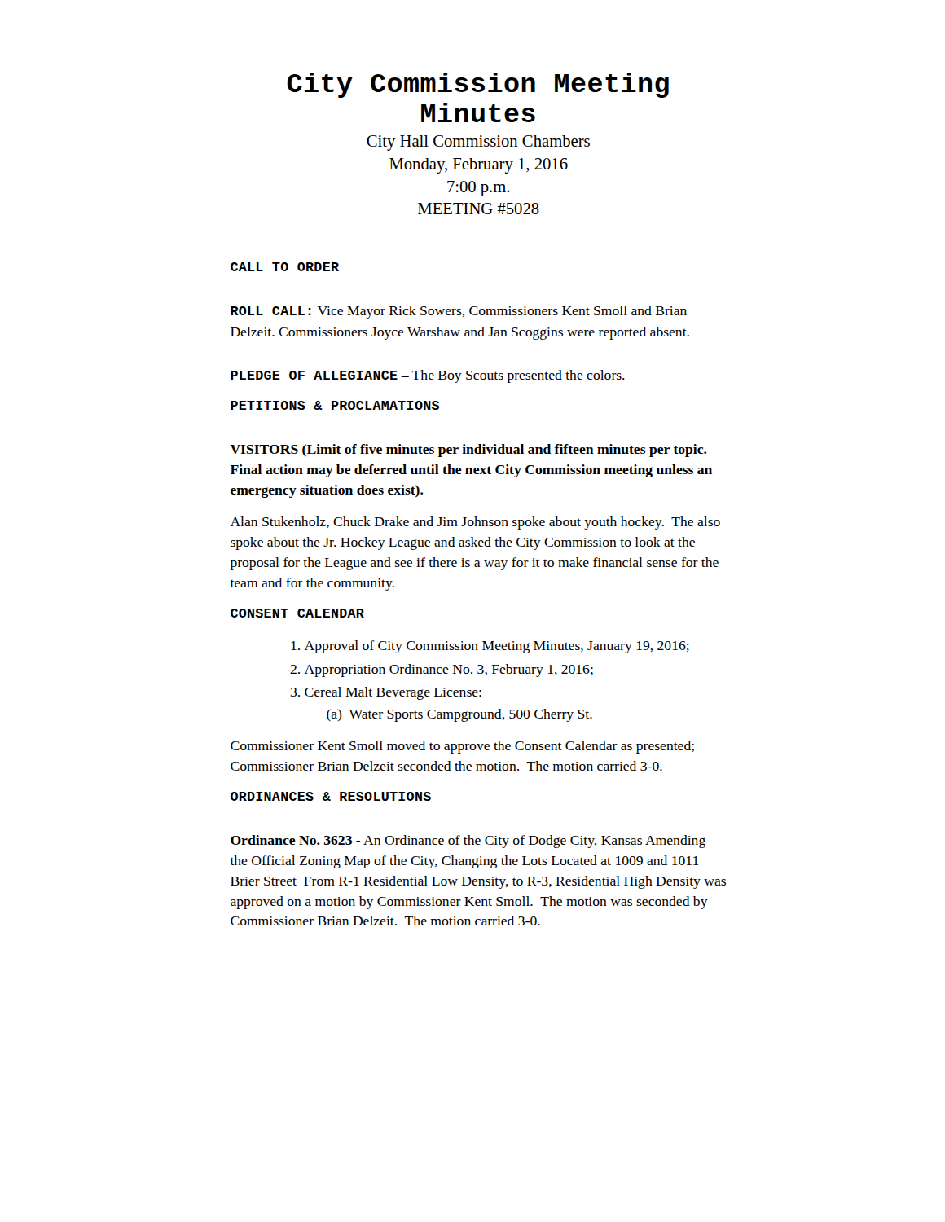City Commission Meeting Minutes
City Hall Commission Chambers
Monday, February 1, 2016
7:00 p.m.
MEETING #5028
CALL TO ORDER
ROLL CALL: Vice Mayor Rick Sowers, Commissioners Kent Smoll and Brian Delzeit. Commissioners Joyce Warshaw and Jan Scoggins were reported absent.
PLEDGE OF ALLEGIANCE – The Boy Scouts presented the colors.
PETITIONS & PROCLAMATIONS
VISITORS (Limit of five minutes per individual and fifteen minutes per topic. Final action may be deferred until the next City Commission meeting unless an emergency situation does exist).
Alan Stukenholz, Chuck Drake and Jim Johnson spoke about youth hockey. The also spoke about the Jr. Hockey League and asked the City Commission to look at the proposal for the League and see if there is a way for it to make financial sense for the team and for the community.
CONSENT CALENDAR
Approval of City Commission Meeting Minutes, January 19, 2016;
Appropriation Ordinance No. 3, February 1, 2016;
Cereal Malt Beverage License:
(a) Water Sports Campground, 500 Cherry St.
Commissioner Kent Smoll moved to approve the Consent Calendar as presented; Commissioner Brian Delzeit seconded the motion. The motion carried 3-0.
ORDINANCES & RESOLUTIONS
Ordinance No. 3623 - An Ordinance of the City of Dodge City, Kansas Amending the Official Zoning Map of the City, Changing the Lots Located at 1009 and 1011 Brier Street From R-1 Residential Low Density, to R-3, Residential High Density was approved on a motion by Commissioner Kent Smoll. The motion was seconded by Commissioner Brian Delzeit. The motion carried 3-0.